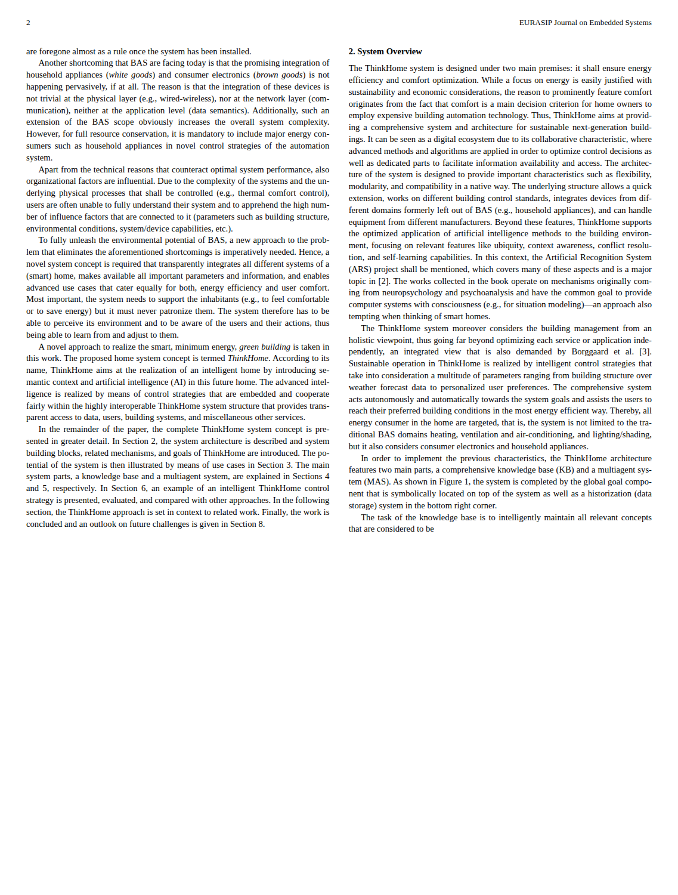2 EURASIP Journal on Embedded Systems
are foregone almost as a rule once the system has been installed.
Another shortcoming that BAS are facing today is that the promising integration of household appliances (white goods) and consumer electronics (brown goods) is not happening pervasively, if at all. The reason is that the integration of these devices is not trivial at the physical layer (e.g., wired-wireless), nor at the network layer (communication), neither at the application level (data semantics). Additionally, such an extension of the BAS scope obviously increases the overall system complexity. However, for full resource conservation, it is mandatory to include major energy consumers such as household appliances in novel control strategies of the automation system.
Apart from the technical reasons that counteract optimal system performance, also organizational factors are influential. Due to the complexity of the systems and the underlying physical processes that shall be controlled (e.g., thermal comfort control), users are often unable to fully understand their system and to apprehend the high number of influence factors that are connected to it (parameters such as building structure, environmental conditions, system/device capabilities, etc.).
To fully unleash the environmental potential of BAS, a new approach to the problem that eliminates the aforementioned shortcomings is imperatively needed. Hence, a novel system concept is required that transparently integrates all different systems of a (smart) home, makes available all important parameters and information, and enables advanced use cases that cater equally for both, energy efficiency and user comfort. Most important, the system needs to support the inhabitants (e.g., to feel comfortable or to save energy) but it must never patronize them. The system therefore has to be able to perceive its environment and to be aware of the users and their actions, thus being able to learn from and adjust to them.
A novel approach to realize the smart, minimum energy, green building is taken in this work. The proposed home system concept is termed ThinkHome. According to its name, ThinkHome aims at the realization of an intelligent home by introducing semantic context and artificial intelligence (AI) in this future home. The advanced intelligence is realized by means of control strategies that are embedded and cooperate fairly within the highly interoperable ThinkHome system structure that provides transparent access to data, users, building systems, and miscellaneous other services.
In the remainder of the paper, the complete ThinkHome system concept is presented in greater detail. In Section 2, the system architecture is described and system building blocks, related mechanisms, and goals of ThinkHome are introduced. The potential of the system is then illustrated by means of use cases in Section 3. The main system parts, a knowledge base and a multiagent system, are explained in Sections 4 and 5, respectively. In Section 6, an example of an intelligent ThinkHome control strategy is presented, evaluated, and compared with other approaches. In the following section, the ThinkHome approach is set in context to related work. Finally, the work is concluded and an outlook on future challenges is given in Section 8.
2. System Overview
The ThinkHome system is designed under two main premises: it shall ensure energy efficiency and comfort optimization. While a focus on energy is easily justified with sustainability and economic considerations, the reason to prominently feature comfort originates from the fact that comfort is a main decision criterion for home owners to employ expensive building automation technology. Thus, ThinkHome aims at providing a comprehensive system and architecture for sustainable next-generation buildings. It can be seen as a digital ecosystem due to its collaborative characteristic, where advanced methods and algorithms are applied in order to optimize control decisions as well as dedicated parts to facilitate information availability and access. The architecture of the system is designed to provide important characteristics such as flexibility, modularity, and compatibility in a native way. The underlying structure allows a quick extension, works on different building control standards, integrates devices from different domains formerly left out of BAS (e.g., household appliances), and can handle equipment from different manufacturers. Beyond these features, ThinkHome supports the optimized application of artificial intelligence methods to the building environment, focusing on relevant features like ubiquity, context awareness, conflict resolution, and self-learning capabilities. In this context, the Artificial Recognition System (ARS) project shall be mentioned, which covers many of these aspects and is a major topic in [2]. The works collected in the book operate on mechanisms originally coming from neuropsychology and psychoanalysis and have the common goal to provide computer systems with consciousness (e.g., for situation modeling)—an approach also tempting when thinking of smart homes.
The ThinkHome system moreover considers the building management from an holistic viewpoint, thus going far beyond optimizing each service or application independently, an integrated view that is also demanded by Borggaard et al. [3]. Sustainable operation in ThinkHome is realized by intelligent control strategies that take into consideration a multitude of parameters ranging from building structure over weather forecast data to personalized user preferences. The comprehensive system acts autonomously and automatically towards the system goals and assists the users to reach their preferred building conditions in the most energy efficient way. Thereby, all energy consumer in the home are targeted, that is, the system is not limited to the traditional BAS domains heating, ventilation and air-conditioning, and lighting/shading, but it also considers consumer electronics and household appliances.
In order to implement the previous characteristics, the ThinkHome architecture features two main parts, a comprehensive knowledge base (KB) and a multiagent system (MAS). As shown in Figure 1, the system is completed by the global goal component that is symbolically located on top of the system as well as a historization (data storage) system in the bottom right corner.
The task of the knowledge base is to intelligently maintain all relevant concepts that are considered to be